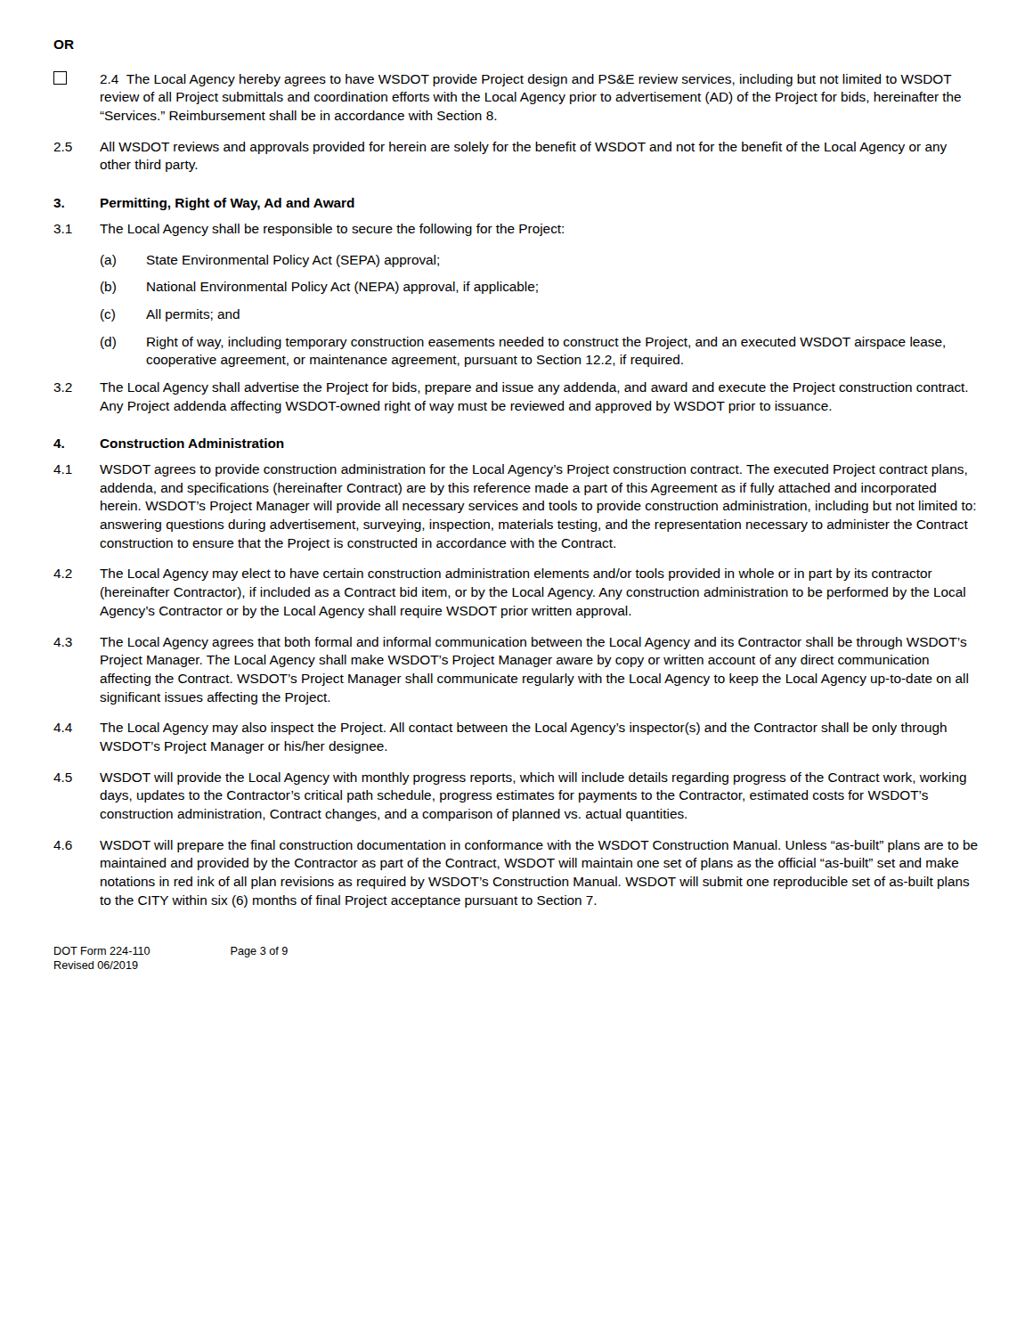OR
2.4 The Local Agency hereby agrees to have WSDOT provide Project design and PS&E review services, including but not limited to WSDOT review of all Project submittals and coordination efforts with the Local Agency prior to advertisement (AD) of the Project for bids, hereinafter the “Services.” Reimbursement shall be in accordance with Section 8.
2.5
All WSDOT reviews and approvals provided for herein are solely for the benefit of WSDOT and not for the benefit of the Local Agency or any other third party.
3.
Permitting, Right of Way, Ad and Award
3.1
The Local Agency shall be responsible to secure the following for the Project:
(a)
State Environmental Policy Act (SEPA) approval;
(b)
National Environmental Policy Act (NEPA) approval, if applicable;
(c)
All permits; and
(d)
Right of way, including temporary construction easements needed to construct the Project, and an executed WSDOT airspace lease, cooperative agreement, or maintenance agreement, pursuant to Section 12.2, if required.
3.2
The Local Agency shall advertise the Project for bids, prepare and issue any addenda, and award and execute the Project construction contract. Any Project addenda affecting WSDOT-owned right of way must be reviewed and approved by WSDOT prior to issuance.
4.
Construction Administration
4.1
WSDOT agrees to provide construction administration for the Local Agency’s Project construction contract. The executed Project contract plans, addenda, and specifications (hereinafter Contract) are by this reference made a part of this Agreement as if fully attached and incorporated herein. WSDOT’s Project Manager will provide all necessary services and tools to provide construction administration, including but not limited to: answering questions during advertisement, surveying, inspection, materials testing, and the representation necessary to administer the Contract construction to ensure that the Project is constructed in accordance with the Contract.
4.2
The Local Agency may elect to have certain construction administration elements and/or tools provided in whole or in part by its contractor (hereinafter Contractor), if included as a Contract bid item, or by the Local Agency. Any construction administration to be performed by the Local Agency’s Contractor or by the Local Agency shall require WSDOT prior written approval.
4.3
The Local Agency agrees that both formal and informal communication between the Local Agency and its Contractor shall be through WSDOT’s Project Manager. The Local Agency shall make WSDOT’s Project Manager aware by copy or written account of any direct communication affecting the Contract. WSDOT’s Project Manager shall communicate regularly with the Local Agency to keep the Local Agency up-to-date on all significant issues affecting the Project.
4.4
The Local Agency may also inspect the Project. All contact between the Local Agency’s inspector(s) and the Contractor shall be only through WSDOT’s Project Manager or his/her designee.
4.5
WSDOT will provide the Local Agency with monthly progress reports, which will include details regarding progress of the Contract work, working days, updates to the Contractor’s critical path schedule, progress estimates for payments to the Contractor, estimated costs for WSDOT’s construction administration, Contract changes, and a comparison of planned vs. actual quantities.
4.6
WSDOT will prepare the final construction documentation in conformance with the WSDOT Construction Manual. Unless “as-built” plans are to be maintained and provided by the Contractor as part of the Contract, WSDOT will maintain one set of plans as the official “as-built” set and make notations in red ink of all plan revisions as required by WSDOT’s Construction Manual. WSDOT will submit one reproducible set of as-built plans to the CITY within six (6) months of final Project acceptance pursuant to Section 7.
DOT Form 224-110
Revised 06/2019
Page 3 of 9